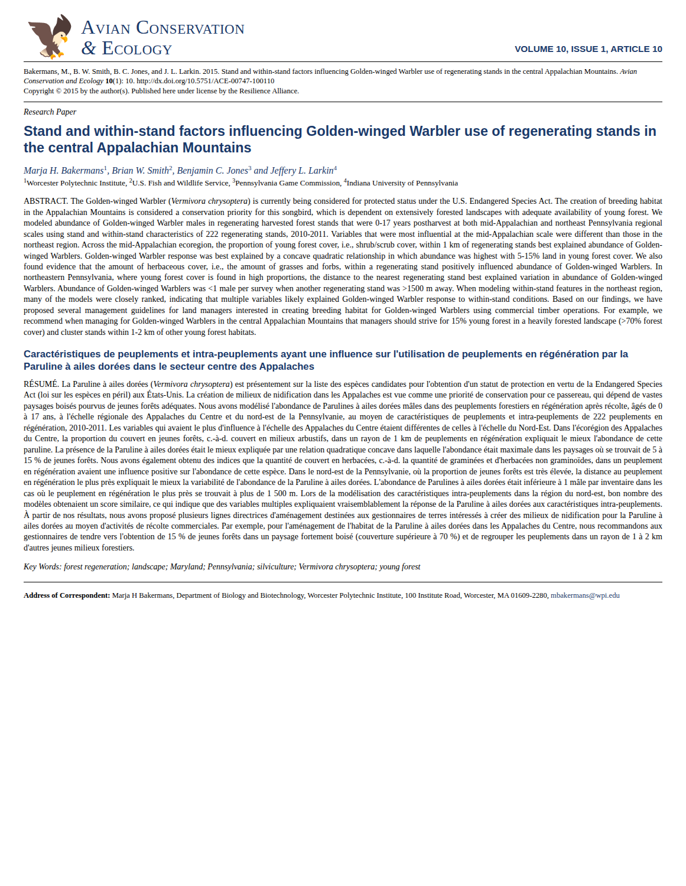🦅
Avian Conservation & Ecology
VOLUME 10, ISSUE 1, ARTICLE 10
Bakermans, M., B. W. Smith, B. C. Jones, and J. L. Larkin. 2015. Stand and within-stand factors influencing Golden-winged Warbler use of regenerating stands in the central Appalachian Mountains. Avian Conservation and Ecology 10(1): 10. http://dx.doi.org/10.5751/ACE-00747-100110
Copyright © 2015 by the author(s). Published here under license by the Resilience Alliance.
Research Paper
Stand and within-stand factors influencing Golden-winged Warbler use of regenerating stands in the central Appalachian Mountains
Marja H. Bakermans1, Brian W. Smith2, Benjamin C. Jones3 and Jeffery L. Larkin4
1Worcester Polytechnic Institute, 2U.S. Fish and Wildlife Service, 3Pennsylvania Game Commission, 4Indiana University of Pennsylvania
ABSTRACT. The Golden-winged Warbler (Vermivora chrysoptera) is currently being considered for protected status under the U.S. Endangered Species Act. The creation of breeding habitat in the Appalachian Mountains is considered a conservation priority for this songbird, which is dependent on extensively forested landscapes with adequate availability of young forest. We modeled abundance of Golden-winged Warbler males in regenerating harvested forest stands that were 0-17 years postharvest at both mid-Appalachian and northeast Pennsylvania regional scales using stand and within-stand characteristics of 222 regenerating stands, 2010-2011. Variables that were most influential at the mid-Appalachian scale were different than those in the northeast region. Across the mid-Appalachian ecoregion, the proportion of young forest cover, i.e., shrub/scrub cover, within 1 km of regenerating stands best explained abundance of Golden-winged Warblers. Golden-winged Warbler response was best explained by a concave quadratic relationship in which abundance was highest with 5-15% land in young forest cover. We also found evidence that the amount of herbaceous cover, i.e., the amount of grasses and forbs, within a regenerating stand positively influenced abundance of Golden-winged Warblers. In northeastern Pennsylvania, where young forest cover is found in high proportions, the distance to the nearest regenerating stand best explained variation in abundance of Golden-winged Warblers. Abundance of Golden-winged Warblers was <1 male per survey when another regenerating stand was >1500 m away. When modeling within-stand features in the northeast region, many of the models were closely ranked, indicating that multiple variables likely explained Golden-winged Warbler response to within-stand conditions. Based on our findings, we have proposed several management guidelines for land managers interested in creating breeding habitat for Golden-winged Warblers using commercial timber operations. For example, we recommend when managing for Golden-winged Warblers in the central Appalachian Mountains that managers should strive for 15% young forest in a heavily forested landscape (>70% forest cover) and cluster stands within 1-2 km of other young forest habitats.
Caractéristiques de peuplements et intra-peuplements ayant une influence sur l'utilisation de peuplements en régénération par la Paruline à ailes dorées dans le secteur centre des Appalaches
RÉSUMÉ. La Paruline à ailes dorées (Vermivora chrysoptera) est présentement sur la liste des espèces candidates pour l'obtention d'un statut de protection en vertu de la Endangered Species Act (loi sur les espèces en péril) aux États-Unis. La création de milieux de nidification dans les Appalaches est vue comme une priorité de conservation pour ce passereau, qui dépend de vastes paysages boisés pourvus de jeunes forêts adéquates. Nous avons modélisé l'abondance de Parulines à ailes dorées mâles dans des peuplements forestiers en régénération après récolte, âgés de 0 à 17 ans, à l'échelle régionale des Appalaches du Centre et du nord-est de la Pennsylvanie, au moyen de caractéristiques de peuplements et intra-peuplements de 222 peuplements en régénération, 2010-2011. Les variables qui avaient le plus d'influence à l'échelle des Appalaches du Centre étaient différentes de celles à l'échelle du Nord-Est. Dans l'écorégion des Appalaches du Centre, la proportion du couvert en jeunes forêts, c.-à-d. couvert en milieux arbustifs, dans un rayon de 1 km de peuplements en régénération expliquait le mieux l'abondance de cette paruline. La présence de la Paruline à ailes dorées était le mieux expliquée par une relation quadratique concave dans laquelle l'abondance était maximale dans les paysages où se trouvait de 5 à 15 % de jeunes forêts. Nous avons également obtenu des indices que la quantité de couvert en herbacées, c.-à-d. la quantité de graminées et d'herbacées non graminoïdes, dans un peuplement en régénération avaient une influence positive sur l'abondance de cette espèce. Dans le nord-est de la Pennsylvanie, où la proportion de jeunes forêts est très élevée, la distance au peuplement en régénération le plus près expliquait le mieux la variabilité de l'abondance de la Paruline à ailes dorées. L'abondance de Parulines à ailes dorées était inférieure à 1 mâle par inventaire dans les cas où le peuplement en régénération le plus près se trouvait à plus de 1 500 m. Lors de la modélisation des caractéristiques intra-peuplements dans la région du nord-est, bon nombre des modèles obtenaient un score similaire, ce qui indique que des variables multiples expliquaient vraisemblablement la réponse de la Paruline à ailes dorées aux caractéristiques intra-peuplements. À partir de nos résultats, nous avons proposé plusieurs lignes directrices d'aménagement destinées aux gestionnaires de terres intéressés à créer des milieux de nidification pour la Paruline à ailes dorées au moyen d'activités de récolte commerciales. Par exemple, pour l'aménagement de l'habitat de la Paruline à ailes dorées dans les Appalaches du Centre, nous recommandons aux gestionnaires de tendre vers l'obtention de 15 % de jeunes forêts dans un paysage fortement boisé (couverture supérieure à 70 %) et de regrouper les peuplements dans un rayon de 1 à 2 km d'autres jeunes milieux forestiers.
Key Words: forest regeneration; landscape; Maryland; Pennsylvania; silviculture; Vermivora chrysoptera; young forest
Address of Correspondent: Marja H Bakermans, Department of Biology and Biotechnology, Worcester Polytechnic Institute, 100 Institute Road, Worcester, MA 01609-2280, mbakermans@wpi.edu